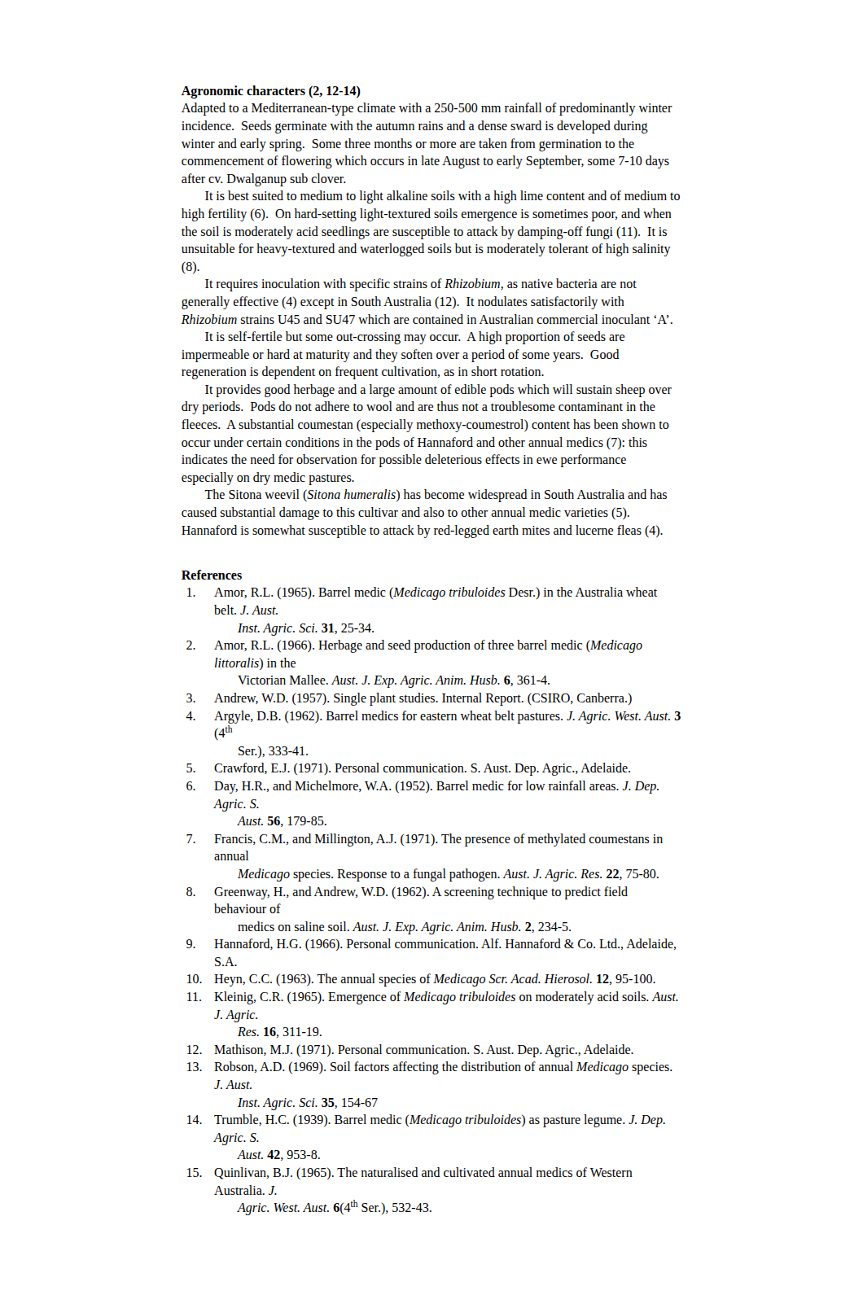Agronomic characters (2, 12-14)
Adapted to a Mediterranean-type climate with a 250-500 mm rainfall of predominantly winter incidence. Seeds germinate with the autumn rains and a dense sward is developed during winter and early spring. Some three months or more are taken from germination to the commencement of flowering which occurs in late August to early September, some 7-10 days after cv. Dwalganup sub clover.
It is best suited to medium to light alkaline soils with a high lime content and of medium to high fertility (6). On hard-setting light-textured soils emergence is sometimes poor, and when the soil is moderately acid seedlings are susceptible to attack by damping-off fungi (11). It is unsuitable for heavy-textured and waterlogged soils but is moderately tolerant of high salinity (8).
It requires inoculation with specific strains of Rhizobium, as native bacteria are not generally effective (4) except in South Australia (12). It nodulates satisfactorily with Rhizobium strains U45 and SU47 which are contained in Australian commercial inoculant ‘A’.
It is self-fertile but some out-crossing may occur. A high proportion of seeds are impermeable or hard at maturity and they soften over a period of some years. Good regeneration is dependent on frequent cultivation, as in short rotation.
It provides good herbage and a large amount of edible pods which will sustain sheep over dry periods. Pods do not adhere to wool and are thus not a troublesome contaminant in the fleeces. A substantial coumestan (especially methoxy-coumestrol) content has been shown to occur under certain conditions in the pods of Hannaford and other annual medics (7): this indicates the need for observation for possible deleterious effects in ewe performance especially on dry medic pastures.
The Sitona weevil (Sitona humeralis) has become widespread in South Australia and has caused substantial damage to this cultivar and also to other annual medic varieties (5). Hannaford is somewhat susceptible to attack by red-legged earth mites and lucerne fleas (4).
References
Amor, R.L. (1965). Barrel medic (Medicago tribuloides Desr.) in the Australia wheat belt. J. Aust. Inst. Agric. Sci. 31, 25-34.
Amor, R.L. (1966). Herbage and seed production of three barrel medic (Medicago littoralis) in theVictorian Mallee. Aust. J. Exp. Agric. Anim. Husb. 6, 361-4.
Andrew, W.D. (1957). Single plant studies. Internal Report. (CSIRO, Canberra.)
Argyle, D.B. (1962). Barrel medics for eastern wheat belt pastures. J. Agric. West. Aust. 3 (4thSer.), 333-41.
Crawford, E.J. (1971). Personal communication. S. Aust. Dep. Agric., Adelaide.
Day, H.R., and Michelmore, W.A. (1952). Barrel medic for low rainfall areas. J. Dep. Agric. S. Aust. 56, 179-85.
Francis, C.M., and Millington, A.J. (1971). The presence of methylated coumestans in annualMedicago species. Response to a fungal pathogen. Aust. J. Agric. Res. 22, 75-80.
Greenway, H., and Andrew, W.D. (1962). A screening technique to predict field behaviour ofmedics on saline soil. Aust. J. Exp. Agric. Anim. Husb. 2, 234-5.
Hannaford, H.G. (1966). Personal communication. Alf. Hannaford & Co. Ltd., Adelaide, S.A.
Heyn, C.C. (1963). The annual species of Medicago Scr. Acad. Hierosol. 12, 95-100.
Kleinig, C.R. (1965). Emergence of Medicago tribuloides on moderately acid soils. Aust. J. Agric. Res. 16, 311-19.
Mathison, M.J. (1971). Personal communication. S. Aust. Dep. Agric., Adelaide.
Robson, A.D. (1969). Soil factors affecting the distribution of annual Medicago species. J. Aust. Inst. Agric. Sci. 35, 154-67
Trumble, H.C. (1939). Barrel medic (Medicago tribuloides) as pasture legume. J. Dep. Agric. S. Aust. 42, 953-8.
Quinlivan, B.J. (1965). The naturalised and cultivated annual medics of Western Australia. J. Agric. West. Aust. 6(4th Ser.), 532-43.